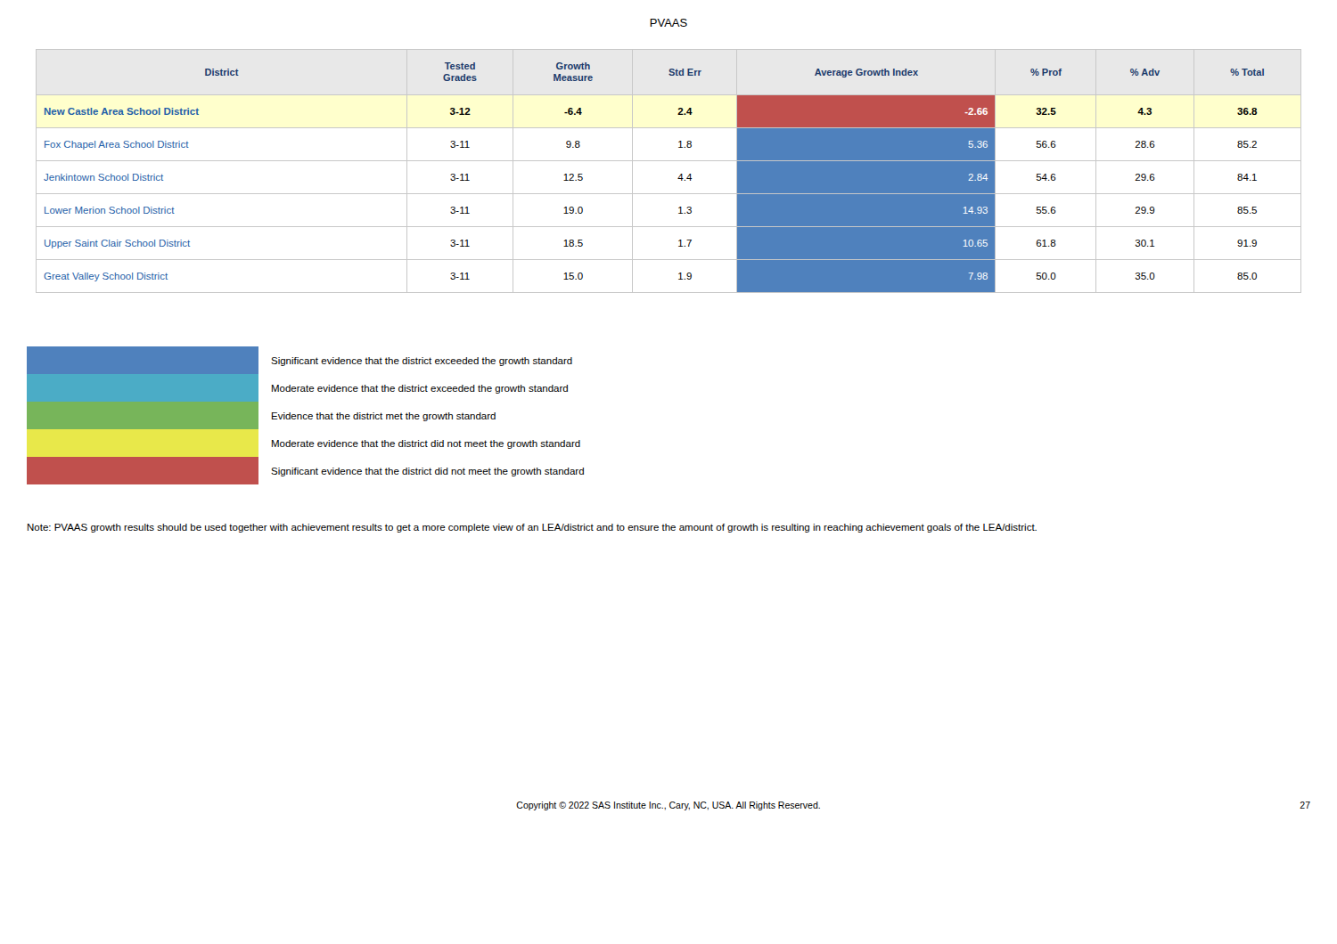PVAAS
| District | Tested Grades | Growth Measure | Std Err | Average Growth Index | % Prof | % Adv | % Total |
| --- | --- | --- | --- | --- | --- | --- | --- |
| New Castle Area School District | 3-12 | -6.4 | 2.4 | -2.66 | 32.5 | 4.3 | 36.8 |
| Fox Chapel Area School District | 3-11 | 9.8 | 1.8 | 5.36 | 56.6 | 28.6 | 85.2 |
| Jenkintown School District | 3-11 | 12.5 | 4.4 | 2.84 | 54.6 | 29.6 | 84.1 |
| Lower Merion School District | 3-11 | 19.0 | 1.3 | 14.93 | 55.6 | 29.9 | 85.5 |
| Upper Saint Clair School District | 3-11 | 18.5 | 1.7 | 10.65 | 61.8 | 30.1 | 91.9 |
| Great Valley School District | 3-11 | 15.0 | 1.9 | 7.98 | 50.0 | 35.0 | 85.0 |
Significant evidence that the district exceeded the growth standard
Moderate evidence that the district exceeded the growth standard
Evidence that the district met the growth standard
Moderate evidence that the district did not meet the growth standard
Significant evidence that the district did not meet the growth standard
Note: PVAAS growth results should be used together with achievement results to get a more complete view of an LEA/district and to ensure the amount of growth is resulting in reaching achievement goals of the LEA/district.
Copyright © 2022 SAS Institute Inc., Cary, NC, USA. All Rights Reserved. 27